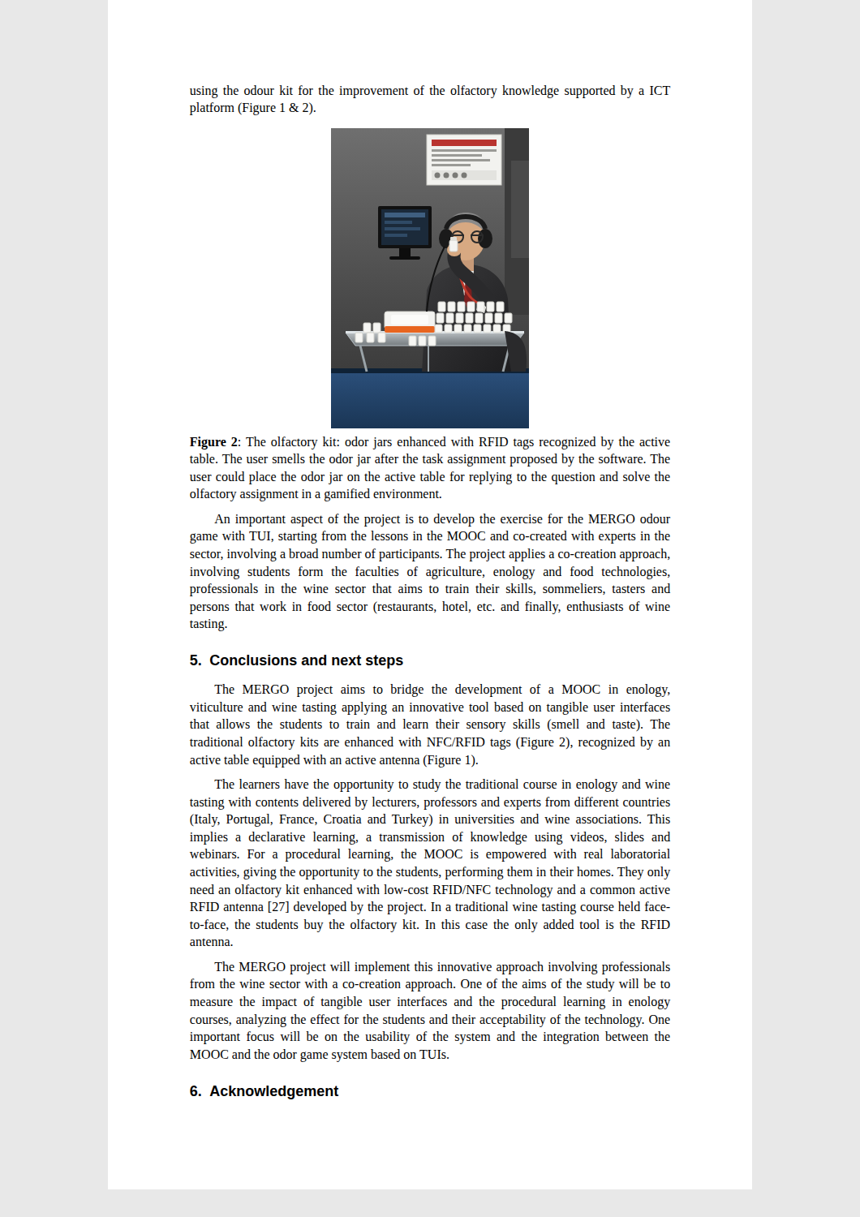using the odour kit for the improvement of the olfactory knowledge supported by a ICT platform (Figure 1 & 2).
Figure 2: The olfactory kit: odor jars enhanced with RFID tags recognized by the active table. The user smells the odor jar after the task assignment proposed by the software. The user could place the odor jar on the active table for replying to the question and solve the olfactory assignment in a gamified environment.
An important aspect of the project is to develop the exercise for the MERGO odour game with TUI, starting from the lessons in the MOOC and co-created with experts in the sector, involving a broad number of participants. The project applies a co-creation approach, involving students form the faculties of agriculture, enology and food technologies, professionals in the wine sector that aims to train their skills, sommeliers, tasters and persons that work in food sector (restaurants, hotel, etc. and finally, enthusiasts of wine tasting.
5. Conclusions and next steps
The MERGO project aims to bridge the development of a MOOC in enology, viticulture and wine tasting applying an innovative tool based on tangible user interfaces that allows the students to train and learn their sensory skills (smell and taste). The traditional olfactory kits are enhanced with NFC/RFID tags (Figure 2), recognized by an active table equipped with an active antenna (Figure 1).
The learners have the opportunity to study the traditional course in enology and wine tasting with contents delivered by lecturers, professors and experts from different countries (Italy, Portugal, France, Croatia and Turkey) in universities and wine associations. This implies a declarative learning, a transmission of knowledge using videos, slides and webinars. For a procedural learning, the MOOC is empowered with real laboratorial activities, giving the opportunity to the students, performing them in their homes. They only need an olfactory kit enhanced with low-cost RFID/NFC technology and a common active RFID antenna [27] developed by the project. In a traditional wine tasting course held face-to-face, the students buy the olfactory kit. In this case the only added tool is the RFID antenna.
The MERGO project will implement this innovative approach involving professionals from the wine sector with a co-creation approach. One of the aims of the study will be to measure the impact of tangible user interfaces and the procedural learning in enology courses, analyzing the effect for the students and their acceptability of the technology. One important focus will be on the usability of the system and the integration between the MOOC and the odor game system based on TUIs.
6. Acknowledgement